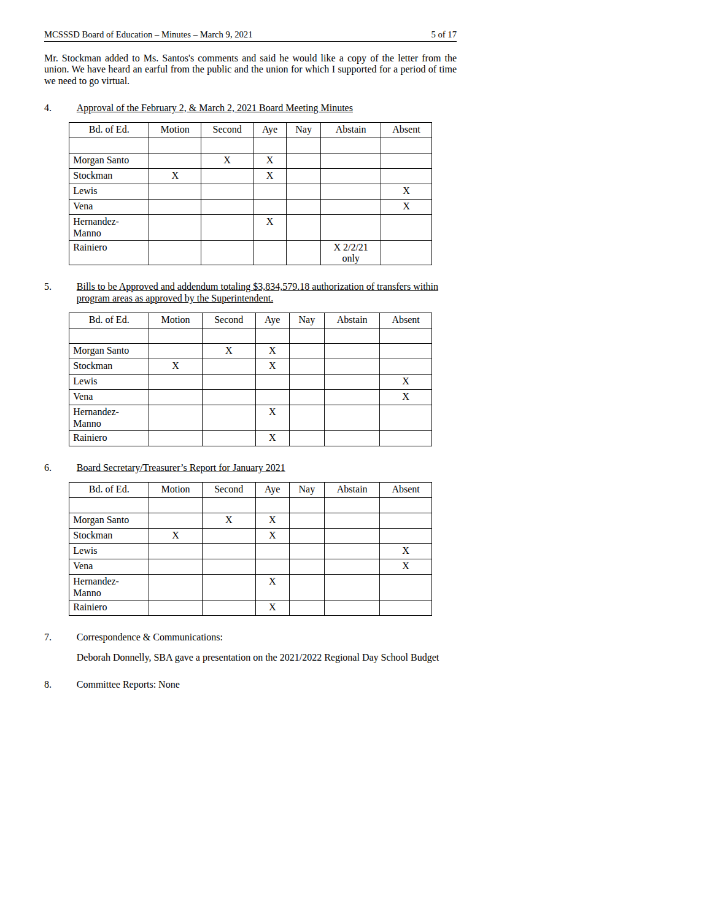MCSSSD Board of Education – Minutes – March 9, 2021 5 of 17
Mr. Stockman added to Ms. Santos's comments and said he would like a copy of the letter from the union. We have heard an earful from the public and the union for which I supported for a period of time we need to go virtual.
4.
Approval of the February 2, & March 2, 2021 Board Meeting Minutes
| Bd. of Ed. | Motion | Second | Aye | Nay | Abstain | Absent |
| --- | --- | --- | --- | --- | --- | --- |
| Morgan Santo | | X | X | | | |
| Stockman | X | | X | | | |
| Lewis | | | | | | X |
| Vena | | | | | | X |
| Hernandez-Manno | | | X | | | |
| Rainiero | | | | | X 2/2/21 only | |
5.
Bills to be Approved and addendum totaling $3,834,579.18 authorization of transfers within program areas as approved by the Superintendent.
| Bd. of Ed. | Motion | Second | Aye | Nay | Abstain | Absent |
| --- | --- | --- | --- | --- | --- | --- |
| Morgan Santo | | X | X | | | |
| Stockman | X | | X | | | |
| Lewis | | | | | | X |
| Vena | | | | | | X |
| Hernandez-Manno | | | X | | | |
| Rainiero | | | X | | | |
6.
Board Secretary/Treasurer’s Report for January 2021
| Bd. of Ed. | Motion | Second | Aye | Nay | Abstain | Absent |
| --- | --- | --- | --- | --- | --- | --- |
| Morgan Santo | | X | X | | | |
| Stockman | X | | X | | | |
| Lewis | | | | | | X |
| Vena | | | | | | X |
| Hernandez-Manno | | | X | | | |
| Rainiero | | | X | | | |
7.
Correspondence & Communications:
Deborah Donnelly, SBA gave a presentation on the 2021/2022 Regional Day School Budget
8.
Committee Reports: None